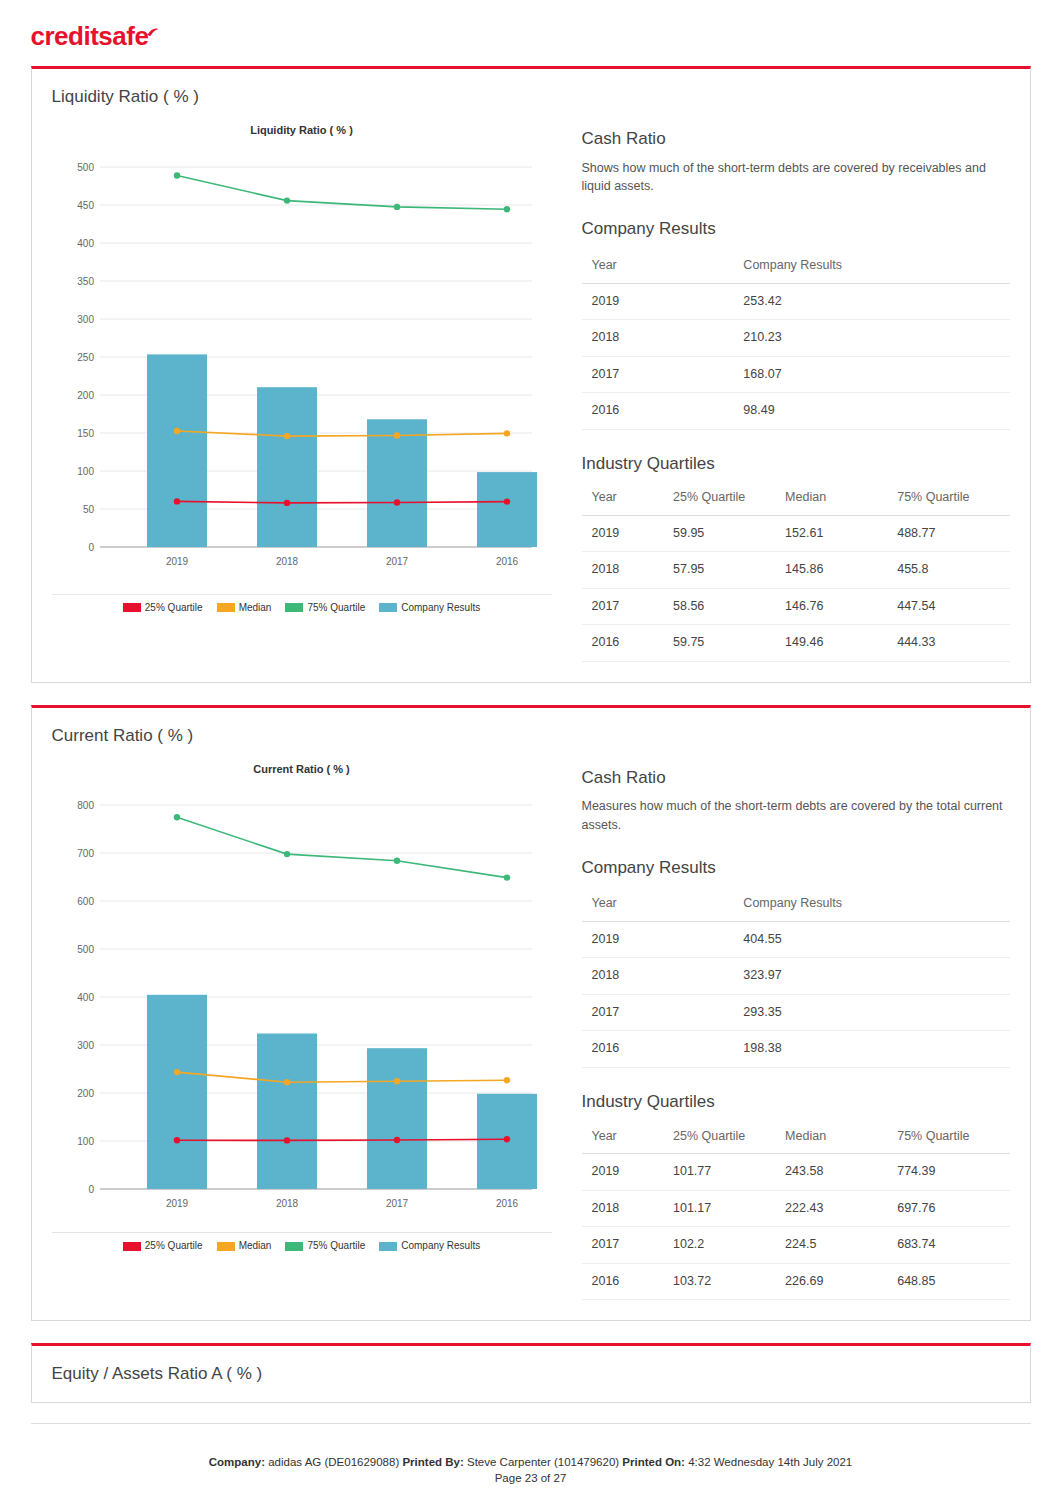creditsafe
Liquidity Ratio ( % )
Liquidity Ratio ( % )
500 450 400 350 300 250 200 150 100 50 0 2019 2018 2017 2016
25% Quartile Median 75% Quartile Company Results
Cash Ratio
Shows how much of the short-term debts are covered by receivables and liquid assets.
Company Results
| Year | Company Results |
| --- | --- |
| 2019 | 253.42 |
| 2018 | 210.23 |
| 2017 | 168.07 |
| 2016 | 98.49 |
Industry Quartiles
| Year | 25% Quartile | Median | 75% Quartile |
| --- | --- | --- | --- |
| 2019 | 59.95 | 152.61 | 488.77 |
| 2018 | 57.95 | 145.86 | 455.8 |
| 2017 | 58.56 | 146.76 | 447.54 |
| 2016 | 59.75 | 149.46 | 444.33 |
Current Ratio ( % )
Current Ratio ( % )
800 700 600 500 400 300 200 100 0 2019 2018 2017 2016
25% Quartile Median 75% Quartile Company Results
Cash Ratio
Measures how much of the short-term debts are covered by the total current assets.
Company Results
| Year | Company Results |
| --- | --- |
| 2019 | 404.55 |
| 2018 | 323.97 |
| 2017 | 293.35 |
| 2016 | 198.38 |
Industry Quartiles
| Year | 25% Quartile | Median | 75% Quartile |
| --- | --- | --- | --- |
| 2019 | 101.77 | 243.58 | 774.39 |
| 2018 | 101.17 | 222.43 | 697.76 |
| 2017 | 102.2 | 224.5 | 683.74 |
| 2016 | 103.72 | 226.69 | 648.85 |
Equity / Assets Ratio A ( % )
Company: adidas AG (DE01629088) Printed By: Steve Carpenter (101479620) Printed On: 4:32 Wednesday 14th July 2021
Page 23 of 27